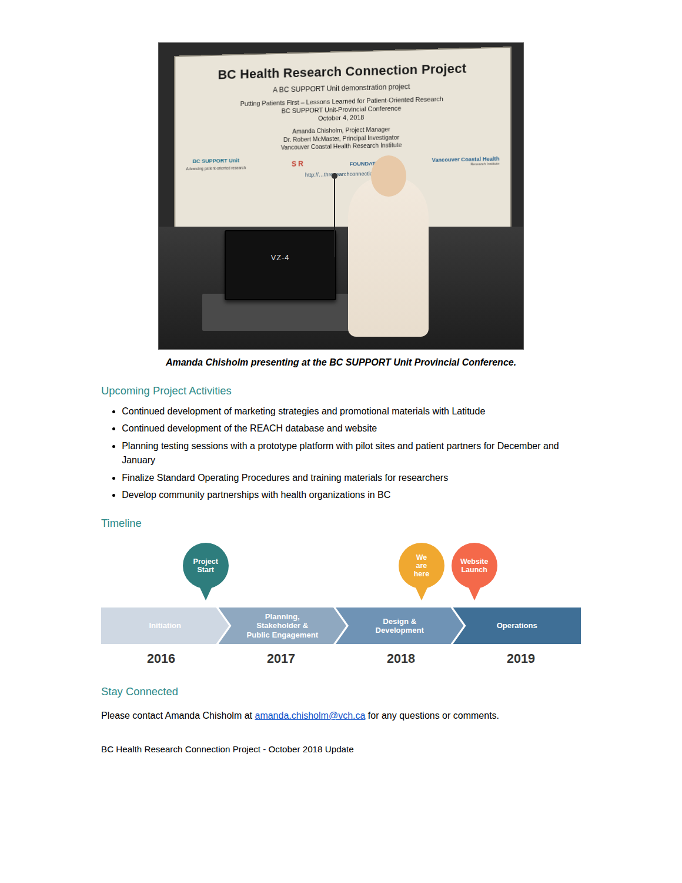BC Health Research Connection Project
A BC SUPPORT Unit demonstration project
Putting Patients First – Lessons Learned for Patient-Oriented Research
BC SUPPORT Unit-Provincial Conference
October 4, 2018
Amanda Chisholm, Project Manager
Dr. Robert McMaster, Principal Investigator
Vancouver Coastal Health Research Institute
BC SUPPORT UnitAdvancing patient-oriented research S R FOUNDATION Vancouver Coastal HealthResearch Institute
http://…thresearchconnection/
Amanda Chisholm presenting at the BC SUPPORT Unit Provincial Conference.
Upcoming Project Activities
Continued development of marketing strategies and promotional materials with Latitude
Continued development of the REACH database and website
Planning testing sessions with a prototype platform with pilot sites and patient partners for December and January
Finalize Standard Operating Procedures and training materials for researchers
Develop community partnerships with health organizations in BC
Timeline
Project
Start
We
are
here
Website
Launch
Initiation
Planning,
Stakeholder &
Public Engagement
Design &
Development
Operations
2016 2017 2018 2019
Stay Connected
Please contact Amanda Chisholm at amanda.chisholm@vch.ca for any questions or comments.
BC Health Research Connection Project - October 2018 Update